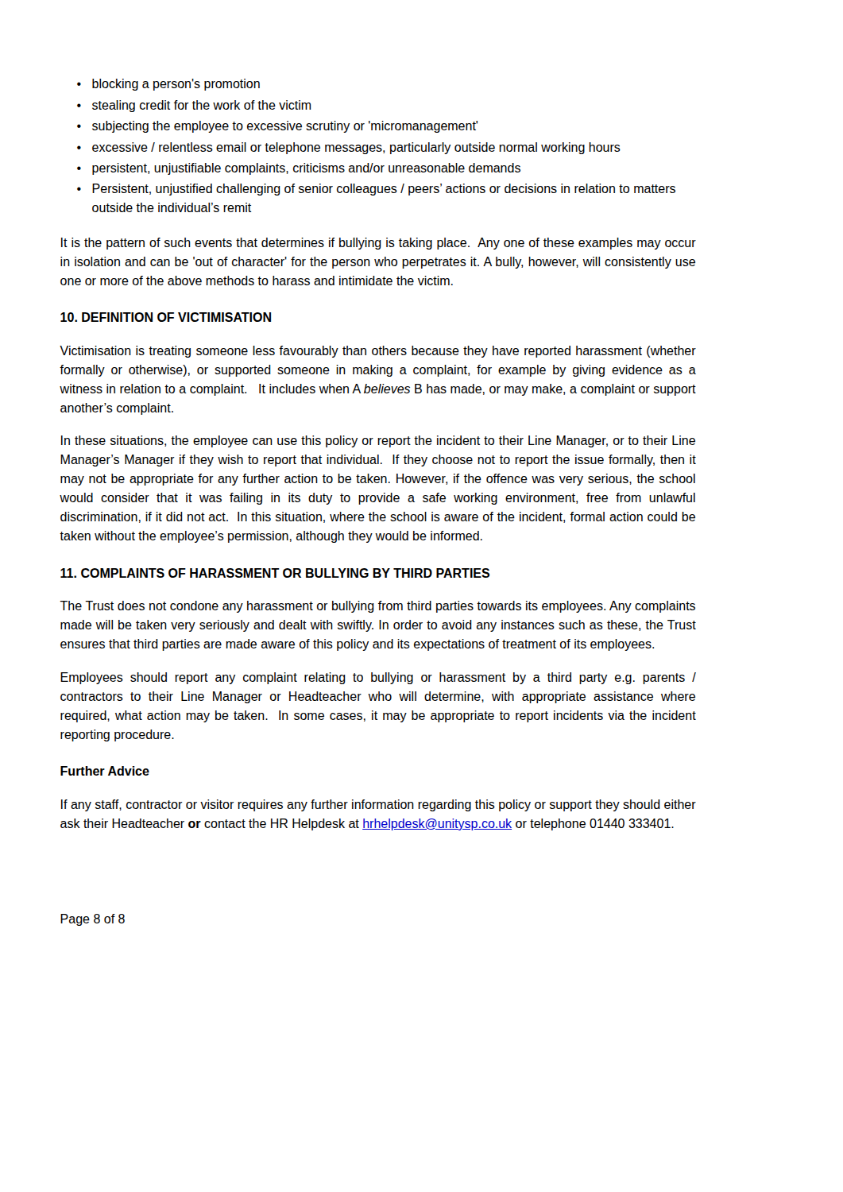blocking a person's promotion
stealing credit for the work of the victim
subjecting the employee to excessive scrutiny or 'micromanagement'
excessive / relentless email or telephone messages, particularly outside normal working hours
persistent, unjustifiable complaints, criticisms and/or unreasonable demands
Persistent, unjustified challenging of senior colleagues / peers’ actions or decisions in relation to matters outside the individual’s remit
It is the pattern of such events that determines if bullying is taking place. Any one of these examples may occur in isolation and can be 'out of character' for the person who perpetrates it. A bully, however, will consistently use one or more of the above methods to harass and intimidate the victim.
10. DEFINITION OF VICTIMISATION
Victimisation is treating someone less favourably than others because they have reported harassment (whether formally or otherwise), or supported someone in making a complaint, for example by giving evidence as a witness in relation to a complaint. It includes when A believes B has made, or may make, a complaint or support another’s complaint.
In these situations, the employee can use this policy or report the incident to their Line Manager, or to their Line Manager’s Manager if they wish to report that individual. If they choose not to report the issue formally, then it may not be appropriate for any further action to be taken. However, if the offence was very serious, the school would consider that it was failing in its duty to provide a safe working environment, free from unlawful discrimination, if it did not act. In this situation, where the school is aware of the incident, formal action could be taken without the employee’s permission, although they would be informed.
11. COMPLAINTS OF HARASSMENT OR BULLYING BY THIRD PARTIES
The Trust does not condone any harassment or bullying from third parties towards its employees. Any complaints made will be taken very seriously and dealt with swiftly. In order to avoid any instances such as these, the Trust ensures that third parties are made aware of this policy and its expectations of treatment of its employees.
Employees should report any complaint relating to bullying or harassment by a third party e.g. parents / contractors to their Line Manager or Headteacher who will determine, with appropriate assistance where required, what action may be taken. In some cases, it may be appropriate to report incidents via the incident reporting procedure.
Further Advice
If any staff, contractor or visitor requires any further information regarding this policy or support they should either ask their Headteacher or contact the HR Helpdesk at hrhelpdesk@unitysp.co.uk or telephone 01440 333401.
Page 8 of 8